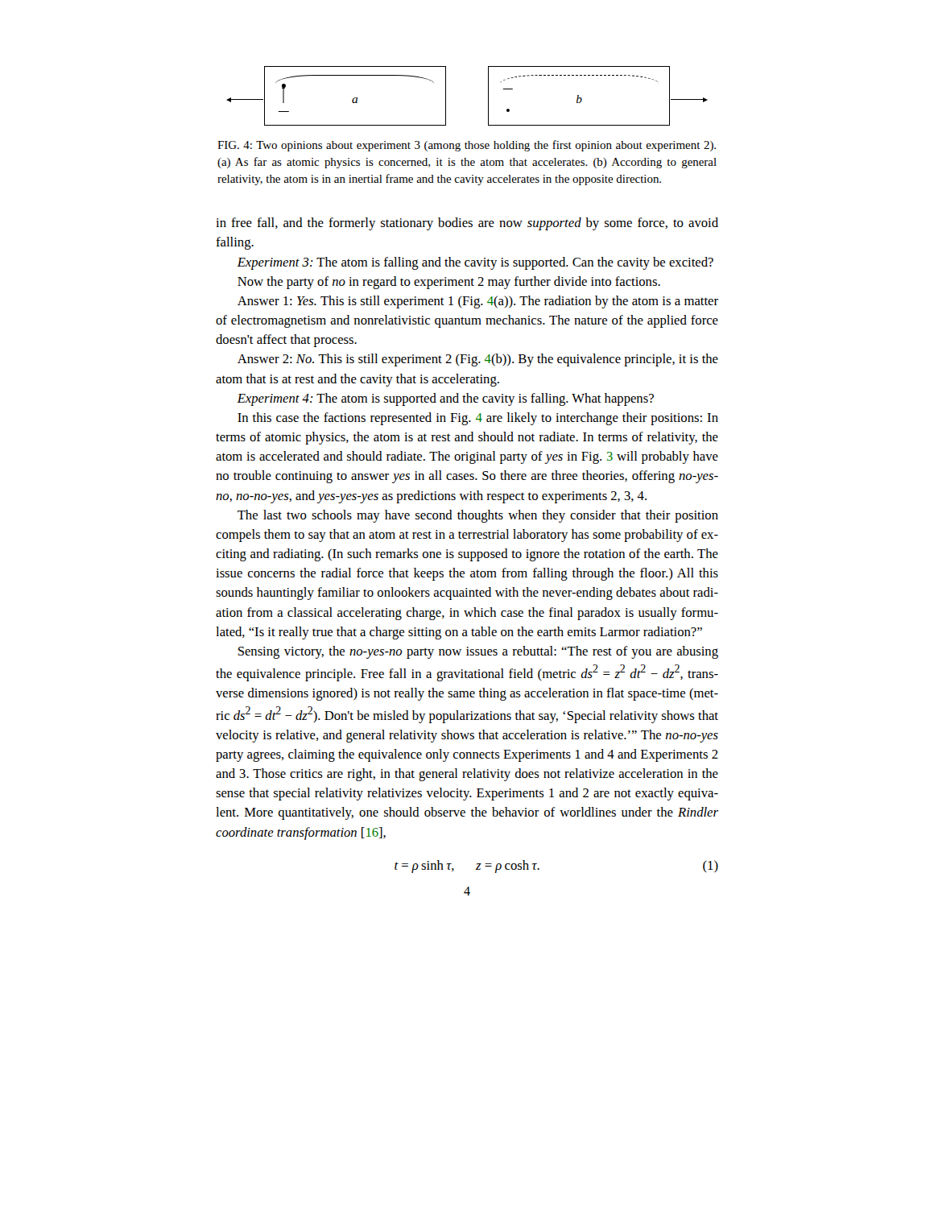a
b
FIG. 4: Two opinions about experiment 3 (among those holding the first opinion about experiment 2). (a) As far as atomic physics is concerned, it is the atom that accelerates. (b) According to general relativity, the atom is in an inertial frame and the cavity accelerates in the opposite direction.
in free fall, and the formerly stationary bodies are now supported by some force, to avoid falling.
Experiment 3: The atom is falling and the cavity is supported. Can the cavity be excited?
Now the party of no in regard to experiment 2 may further divide into factions.
Answer 1: Yes. This is still experiment 1 (Fig. 4(a)). The radiation by the atom is a matter of electromagnetism and nonrelativistic quantum mechanics. The nature of the applied force doesn't affect that process.
Answer 2: No. This is still experiment 2 (Fig. 4(b)). By the equivalence principle, it is the atom that is at rest and the cavity that is accelerating.
Experiment 4: The atom is supported and the cavity is falling. What happens?
In this case the factions represented in Fig. 4 are likely to interchange their positions: In terms of atomic physics, the atom is at rest and should not radiate. In terms of relativity, the atom is accelerated and should radiate. The original party of yes in Fig. 3 will probably have no trouble continuing to answer yes in all cases. So there are three theories, offering no-yes-no, no-no-yes, and yes-yes-yes as predictions with respect to experiments 2, 3, 4.
The last two schools may have second thoughts when they consider that their position compels them to say that an atom at rest in a terrestrial laboratory has some probability of exciting and radiating. (In such remarks one is supposed to ignore the rotation of the earth. The issue concerns the radial force that keeps the atom from falling through the floor.) All this sounds hauntingly familiar to onlookers acquainted with the never-ending debates about radiation from a classical accelerating charge, in which case the final paradox is usually formulated, “Is it really true that a charge sitting on a table on the earth emits Larmor radiation?”
Sensing victory, the no-yes-no party now issues a rebuttal: “The rest of you are abusing the equivalence principle. Free fall in a gravitational field (metric ds2 = z2 dt2 − dz2, transverse dimensions ignored) is not really the same thing as acceleration in flat space-time (metric ds2 = dt2 − dz2). Don't be misled by popularizations that say, ‘Special relativity shows that velocity is relative, and general relativity shows that acceleration is relative.’” The no-no-yes party agrees, claiming the equivalence only connects Experiments 1 and 4 and Experiments 2 and 3. Those critics are right, in that general relativity does not relativize acceleration in the sense that special relativity relativizes velocity. Experiments 1 and 2 are not exactly equivalent. More quantitatively, one should observe the behavior of worldlines under the Rindler coordinate transformation [16],
t = ρ sinh τ, z = ρ cosh τ. (1)
4